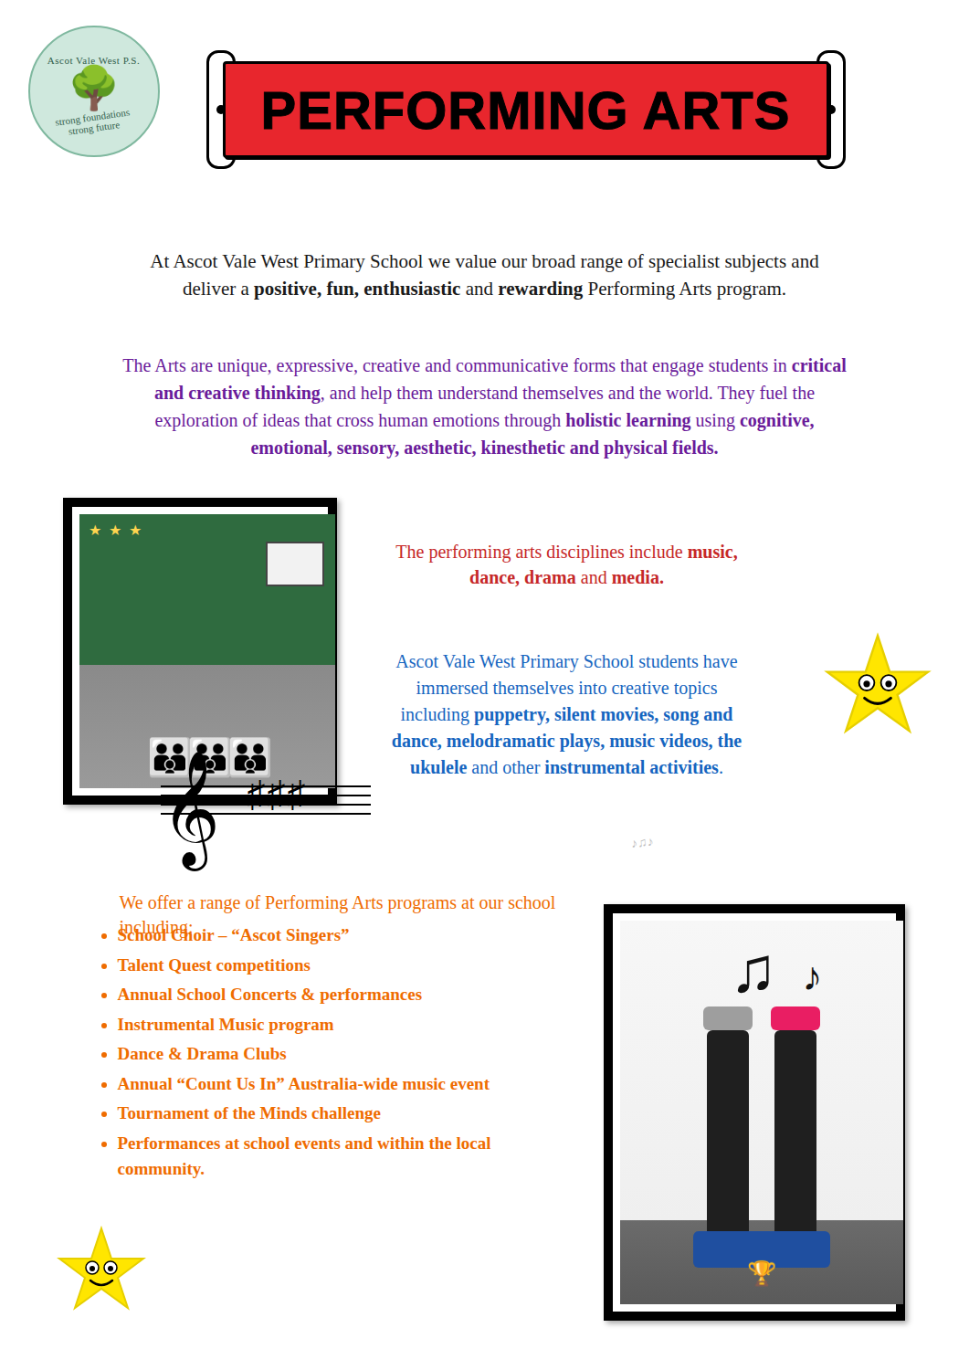Ascot Vale West P.S.
🌳
strong foundations
strong future
Performing Arts
At Ascot Vale West Primary School we value our broad range of specialist subjects and deliver a positive, fun, enthusiastic and rewarding Performing Arts program.
The Arts are unique, expressive, creative and communicative forms that engage students in critical and creative thinking, and help them understand themselves and the world. They fuel the exploration of ideas that cross human emotions through holistic learning using cognitive, emotional, sensory, aesthetic, kinesthetic and physical fields.
★ ★ ★
👪👪👪
The performing arts disciplines include music, dance, drama and media.
Ascot Vale West Primary School students have immersed themselves into creative topics including puppetry, silent movies, song and dance, melodramatic plays, music videos, the ukulele and other instrumental activities.
𝄞
♯♯♯
♪♫♪
We offer a range of Performing Arts programs at our school including:
School Choir – “Ascot Singers”
Talent Quest competitions
Annual School Concerts & performances
Instrumental Music program
Dance & Drama Clubs
Annual “Count Us In” Australia-wide music event
Tournament of the Minds challenge
Performances at school events and within the local community.
♫
♪
🏆